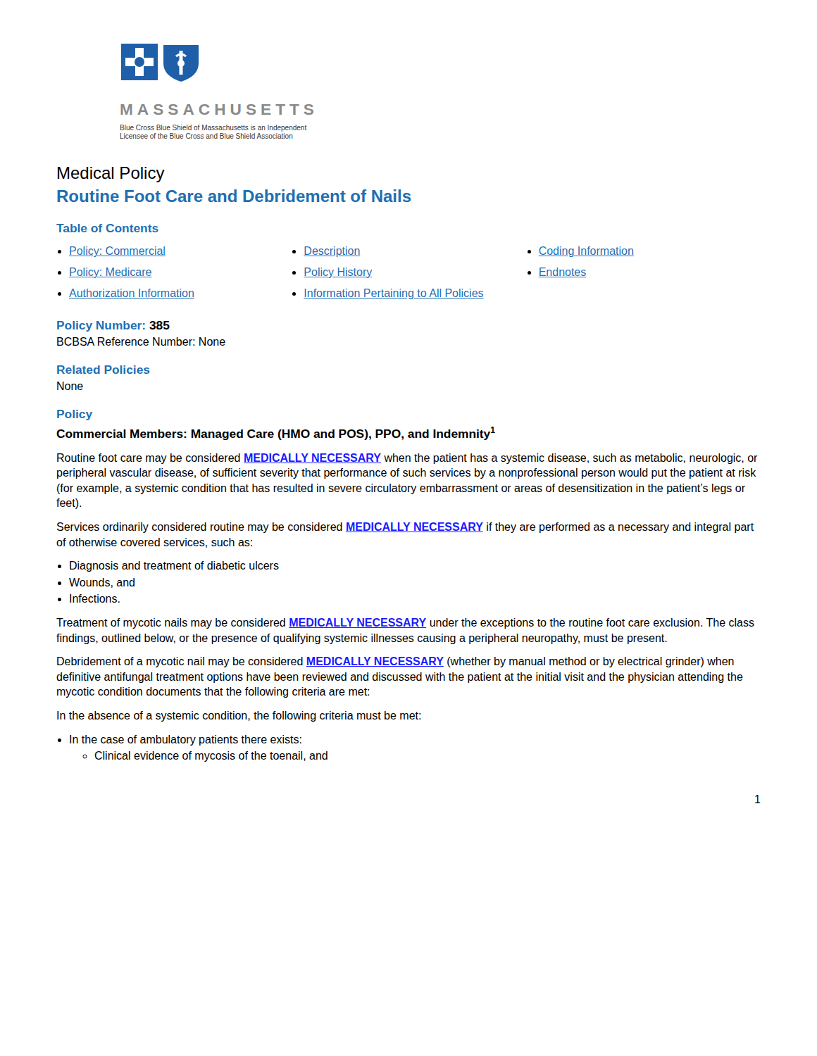MASSACHUSETTS
Blue Cross Blue Shield of Massachusetts is an Independent
Licensee of the Blue Cross and Blue Shield Association
Medical Policy
Routine Foot Care and Debridement of Nails
Table of Contents
| Policy: Commercial | Description | Coding Information |
| Policy: Medicare | Policy History | Endnotes |
| Authorization Information | Information Pertaining to All Policies | |
Policy Number: 385
BCBSA Reference Number: None
Related Policies
None
Policy
Commercial Members: Managed Care (HMO and POS), PPO, and Indemnity1
Routine foot care may be considered MEDICALLY NECESSARY when the patient has a systemic disease, such as metabolic, neurologic, or peripheral vascular disease, of sufficient severity that performance of such services by a nonprofessional person would put the patient at risk (for example, a systemic condition that has resulted in severe circulatory embarrassment or areas of desensitization in the patient’s legs or feet).
Services ordinarily considered routine may be considered MEDICALLY NECESSARY if they are performed as a necessary and integral part of otherwise covered services, such as:
Diagnosis and treatment of diabetic ulcers
Wounds, and
Infections.
Treatment of mycotic nails may be considered MEDICALLY NECESSARY under the exceptions to the routine foot care exclusion. The class findings, outlined below, or the presence of qualifying systemic illnesses causing a peripheral neuropathy, must be present.
Debridement of a mycotic nail may be considered MEDICALLY NECESSARY (whether by manual method or by electrical grinder) when definitive antifungal treatment options have been reviewed and discussed with the patient at the initial visit and the physician attending the mycotic condition documents that the following criteria are met:
In the absence of a systemic condition, the following criteria must be met:
In the case of ambulatory patients there exists:
Clinical evidence of mycosis of the toenail, and
1